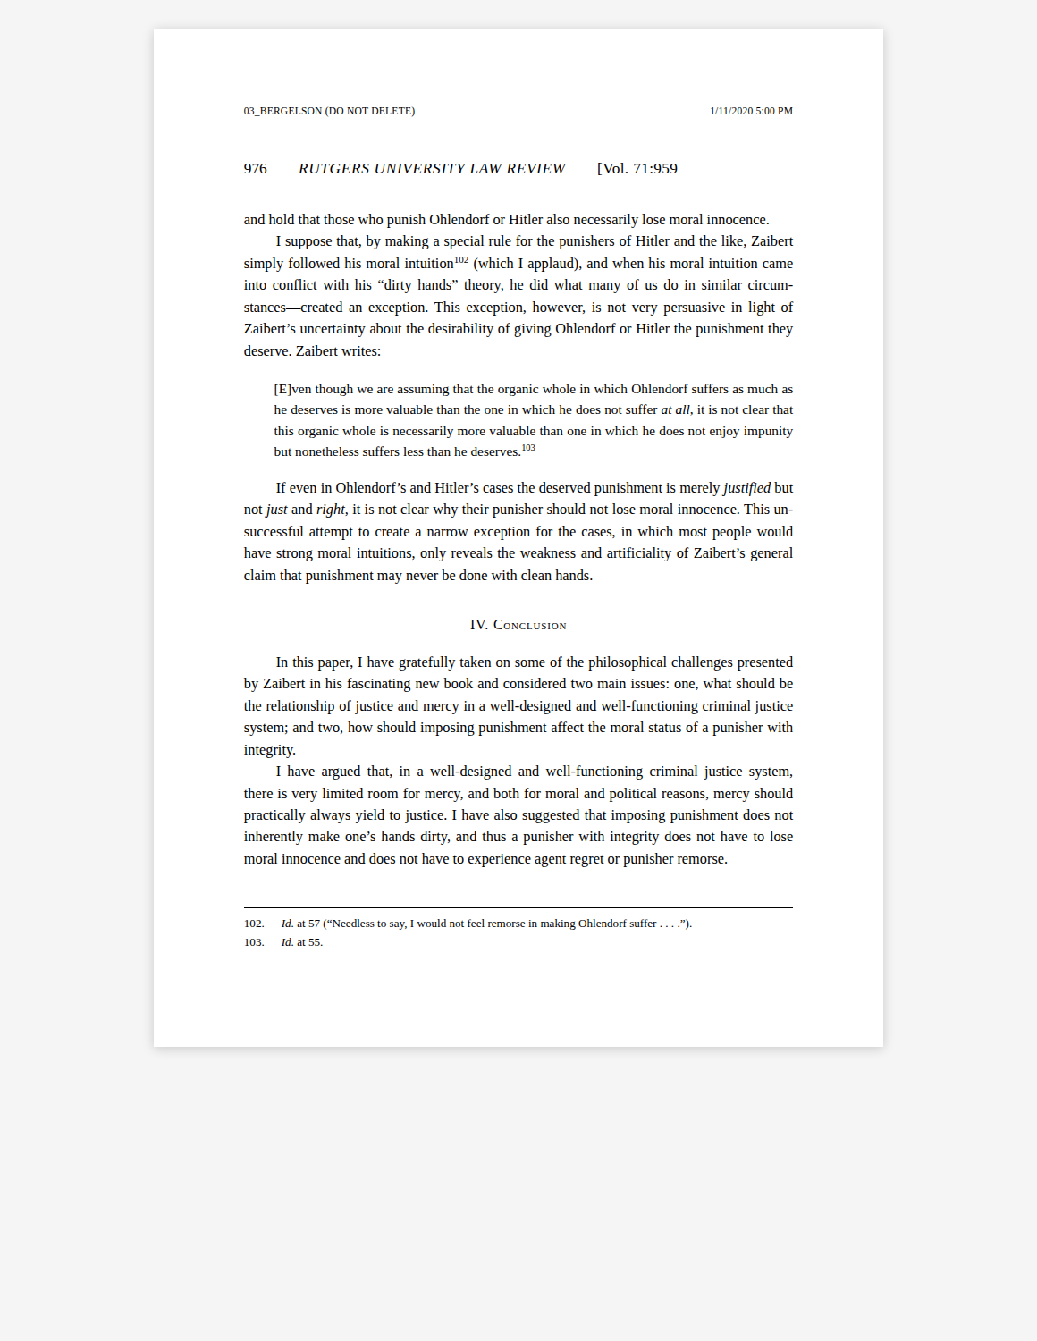03_BERGELSON (DO NOT DELETE) 1/11/2020 5:00 PM
976 RUTGERS UNIVERSITY LAW REVIEW [Vol. 71:959
and hold that those who punish Ohlendorf or Hitler also necessarily lose moral innocence.
I suppose that, by making a special rule for the punishers of Hitler and the like, Zaibert simply followed his moral intuition102 (which I applaud), and when his moral intuition came into conflict with his “dirty hands” theory, he did what many of us do in similar circumstances—created an exception. This exception, however, is not very persuasive in light of Zaibert’s uncertainty about the desirability of giving Ohlendorf or Hitler the punishment they deserve. Zaibert writes:
[E]ven though we are assuming that the organic whole in which Ohlendorf suffers as much as he deserves is more valuable than the one in which he does not suffer at all, it is not clear that this organic whole is necessarily more valuable than one in which he does not enjoy impunity but nonetheless suffers less than he deserves.103
If even in Ohlendorf’s and Hitler’s cases the deserved punishment is merely justified but not just and right, it is not clear why their punisher should not lose moral innocence. This unsuccessful attempt to create a narrow exception for the cases, in which most people would have strong moral intuitions, only reveals the weakness and artificiality of Zaibert’s general claim that punishment may never be done with clean hands.
IV. Conclusion
In this paper, I have gratefully taken on some of the philosophical challenges presented by Zaibert in his fascinating new book and considered two main issues: one, what should be the relationship of justice and mercy in a well-designed and well-functioning criminal justice system; and two, how should imposing punishment affect the moral status of a punisher with integrity.
I have argued that, in a well-designed and well-functioning criminal justice system, there is very limited room for mercy, and both for moral and political reasons, mercy should practically always yield to justice. I have also suggested that imposing punishment does not inherently make one’s hands dirty, and thus a punisher with integrity does not have to lose moral innocence and does not have to experience agent regret or punisher remorse.
102. Id. at 57 (“Needless to say, I would not feel remorse in making Ohlendorf suffer . . . .”).
103. Id. at 55.